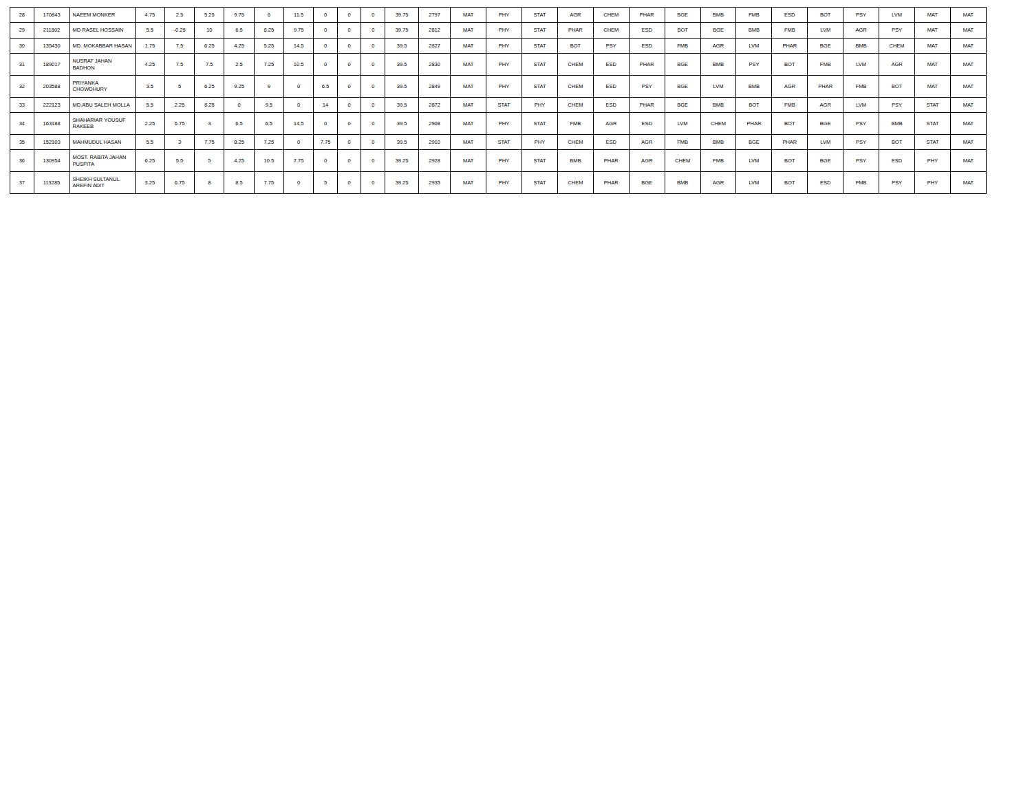| 28 | 170843 | NAEEM MONKER | 4.75 | 2.5 | 5.25 | 9.75 | 6 | 11.5 | 0 | 0 | 0 | 39.75 | 2797 | MAT | PHY | STAT | AGR | CHEM | PHAR | BGE | BMB | FMB | ESD | BOT | PSY | LVM | MAT | MAT |
| 29 | 211802 | MD RASEL HOSSAIN | 5.5 | -0.25 | 10 | 6.5 | 8.25 | 9.75 | 0 | 0 | 0 | 39.75 | 2812 | MAT | PHY | STAT | PHAR | CHEM | ESD | BOT | BGE | BMB | FMB | LVM | AGR | PSY | MAT | MAT |
| 30 | 135430 | MD. MOKABBAR HASAN | 1.75 | 7.5 | 6.25 | 4.25 | 5.25 | 14.5 | 0 | 0 | 0 | 39.5 | 2827 | MAT | PHY | STAT | BOT | PSY | ESD | FMB | AGR | LVM | PHAR | BGE | BMB | CHEM | MAT | MAT |
| 31 | 189017 | NUSRAT JAHAN BADHON | 4.25 | 7.5 | 7.5 | 2.5 | 7.25 | 10.5 | 0 | 0 | 0 | 39.5 | 2830 | MAT | PHY | STAT | CHEM | ESD | PHAR | BGE | BMB | PSY | BOT | FMB | LVM | AGR | MAT | MAT |
| 32 | 203588 | PRIYANKA CHOWDHURY | 3.5 | 5 | 6.25 | 9.25 | 9 | 0 | 6.5 | 0 | 0 | 39.5 | 2849 | MAT | PHY | STAT | CHEM | ESD | PSY | BGE | LVM | BMB | AGR | PHAR | FMB | BOT | MAT | MAT |
| 33 | 222123 | MD.ABU SALEH MOLLA | 5.5 | 2.25 | 8.25 | 0 | 9.5 | 0 | 14 | 0 | 0 | 39.5 | 2872 | MAT | STAT | PHY | CHEM | ESD | PHAR | BGE | BMB | BOT | FMB | AGR | LVM | PSY | STAT | MAT |
| 34 | 163188 | SHAHARIAR YOUSUF RAKEEB | 2.25 | 6.75 | 3 | 6.5 | 6.5 | 14.5 | 0 | 0 | 0 | 39.5 | 2908 | MAT | PHY | STAT | FMB | AGR | ESD | LVM | CHEM | PHAR | BOT | BGE | PSY | BMB | STAT | MAT |
| 35 | 152103 | MAHMUDUL HASAN | 5.5 | 3 | 7.75 | 8.25 | 7.25 | 0 | 7.75 | 0 | 0 | 39.5 | 2910 | MAT | STAT | PHY | CHEM | ESD | AGR | FMB | BMB | BGE | PHAR | LVM | PSY | BOT | STAT | MAT |
| 36 | 130954 | MOST. RABITA JAHAN PUSPITA | 6.25 | 5.5 | 5 | 4.25 | 10.5 | 7.75 | 0 | 0 | 0 | 39.25 | 2928 | MAT | PHY | STAT | BMB | PHAR | AGR | CHEM | FMB | LVM | BOT | BGE | PSY | ESD | PHY | MAT |
| 37 | 113285 | SHEIKH SULTANUL AREFIN ADIT | 3.25 | 6.75 | 8 | 8.5 | 7.75 | 0 | 5 | 0 | 0 | 39.25 | 2935 | MAT | PHY | STAT | CHEM | PHAR | BGE | BMB | AGR | LVM | BOT | ESD | FMB | PSY | PHY | MAT |